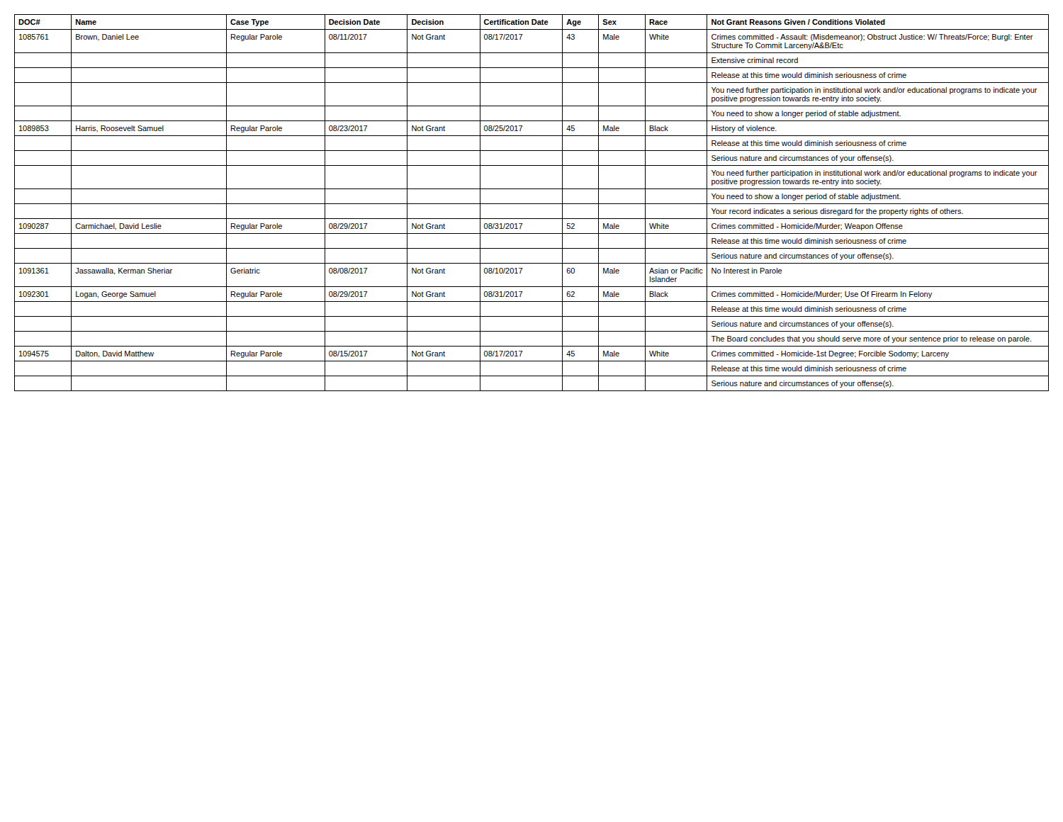| DOC# | Name | Case Type | Decision Date | Decision | Certification Date | Age | Sex | Race | Not Grant Reasons Given / Conditions Violated |
| --- | --- | --- | --- | --- | --- | --- | --- | --- | --- |
| 1085761 | Brown, Daniel Lee | Regular Parole | 08/11/2017 | Not Grant | 08/17/2017 | 43 | Male | White | Crimes committed - Assault: (Misdemeanor); Obstruct Justice: W/ Threats/Force; Burgl: Enter Structure To Commit Larceny/A&B/Etc |
| | | | | | | | | | Extensive criminal record |
| | | | | | | | | | Release at this time would diminish seriousness of crime |
| | | | | | | | | | You need further participation in institutional work and/or educational programs to indicate your positive progression towards re-entry into society. |
| | | | | | | | | | You need to show a longer period of stable adjustment. |
| 1089853 | Harris, Roosevelt Samuel | Regular Parole | 08/23/2017 | Not Grant | 08/25/2017 | 45 | Male | Black | History of violence. |
| | | | | | | | | | Release at this time would diminish seriousness of crime |
| | | | | | | | | | Serious nature and circumstances of your offense(s). |
| | | | | | | | | | You need further participation in institutional work and/or educational programs to indicate your positive progression towards re-entry into society. |
| | | | | | | | | | You need to show a longer period of stable adjustment. |
| | | | | | | | | | Your record indicates a serious disregard for the property rights of others. |
| 1090287 | Carmichael, David Leslie | Regular Parole | 08/29/2017 | Not Grant | 08/31/2017 | 52 | Male | White | Crimes committed - Homicide/Murder; Weapon Offense |
| | | | | | | | | | Release at this time would diminish seriousness of crime |
| | | | | | | | | | Serious nature and circumstances of your offense(s). |
| 1091361 | Jassawalla, Kerman Sheriar | Geriatric | 08/08/2017 | Not Grant | 08/10/2017 | 60 | Male | Asian or Pacific Islander | No Interest in Parole |
| 1092301 | Logan, George Samuel | Regular Parole | 08/29/2017 | Not Grant | 08/31/2017 | 62 | Male | Black | Crimes committed - Homicide/Murder; Use Of Firearm In Felony |
| | | | | | | | | | Release at this time would diminish seriousness of crime |
| | | | | | | | | | Serious nature and circumstances of your offense(s). |
| | | | | | | | | | The Board concludes that you should serve more of your sentence prior to release on parole. |
| 1094575 | Dalton, David Matthew | Regular Parole | 08/15/2017 | Not Grant | 08/17/2017 | 45 | Male | White | Crimes committed - Homicide-1st Degree; Forcible Sodomy; Larceny |
| | | | | | | | | | Release at this time would diminish seriousness of crime |
| | | | | | | | | | Serious nature and circumstances of your offense(s). |